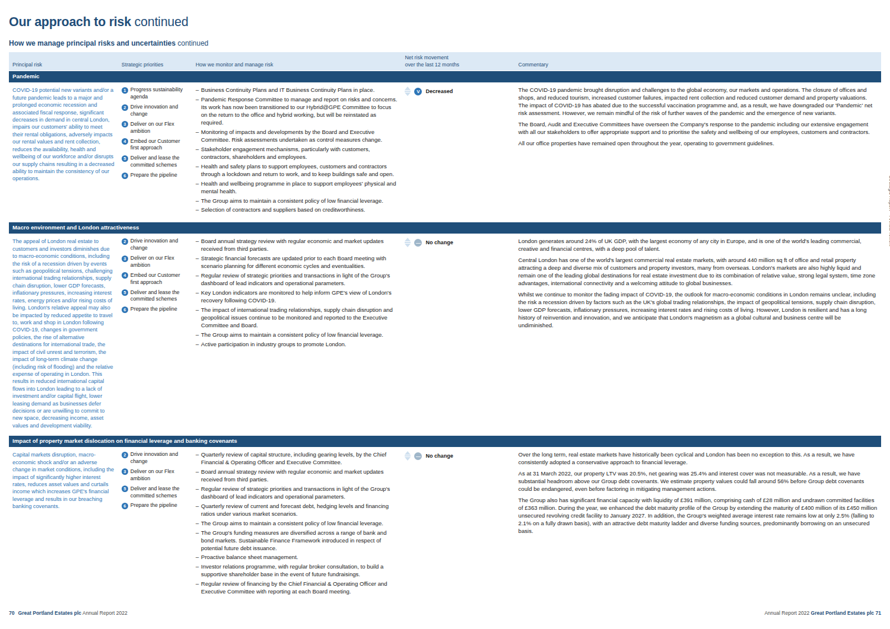Our approach to risk continued
How we manage principal risks and uncertainties continued
| Principal risk | Strategic priorities | How we monitor and manage risk | Net risk movement over the last 12 months | Commentary |
| --- | --- | --- | --- | --- |
| Pandemic |
| COVID-19 potential new variants and/or a future pandemic leads to a major and prolonged economic recession and associated fiscal response, significant decreases in demand in central London, impairs our customers' ability to meet their rental obligations, adversely impacts our rental values and rent collection, reduces the availability, health and wellbeing of our workforce and/or disrupts our supply chains resulting in a decreased ability to maintain the consistency of our operations. | 1 Progress sustainability agenda 2 Drive innovation and change 3 Deliver on our Flex ambition 4 Embed our Customer first approach 5 Deliver and lease the committed schemes 6 Prepare the pipeline | Business Continuity Plans and IT Business Continuity Plans in place. Pandemic Response Committee to manage and report on risks and concerns. Its work has now been transitioned to our Hybrid@GPE Committee to focus on the return to the office and hybrid working, but will be reinstated as required. Monitoring of impacts and developments by the Board and Executive Committee. Risk assessments undertaken as control measures change. Stakeholder engagement mechanisms, particularly with customers, contractors, shareholders and employees. Health and safety plans to support employees, customers and contractors through a lockdown and return to work, and to keep buildings safe and open. Health and wellbeing programme in place to support employees' physical and mental health. The Group aims to maintain a consistent policy of low financial leverage. Selection of contractors and suppliers based on creditworthiness. | V Decreased | The COVID-19 pandemic brought disruption and challenges to the global economy, our markets and operations. The closure of offices and shops, and reduced tourism, increased customer failures, impacted rent collection and reduced customer demand and property valuations. The impact of COVID-19 has abated due to the successful vaccination programme and, as a result, we have downgraded our 'Pandemic' net risk assessment. However, we remain mindful of the risk of further waves of the pandemic and the emergence of new variants. The Board, Audit and Executive Committees have overseen the Company's response to the pandemic including our extensive engagement with all our stakeholders to offer appropriate support and to prioritise the safety and wellbeing of our employees, customers and contractors. All our office properties have remained open throughout the year, operating to government guidelines. |
| Macro environment and London attractiveness |
| The appeal of London real estate to customers and investors diminishes due to macro-economic conditions, including the risk of a recession driven by events such as geopolitical tensions, challenging international trading relationships, supply chain disruption, lower GDP forecasts, inflationary pressures, increasing interest rates, energy prices and/or rising costs of living. London's relative appeal may also be impacted by reduced appetite to travel to, work and shop in London following COVID-19, changes in government policies, the rise of alternative destinations for international trade, the impact of civil unrest and terrorism, the impact of long-term climate change (including risk of flooding) and the relative expense of operating in London. This results in reduced international capital flows into London leading to a lack of investment and/or capital flight, lower leasing demand as businesses defer decisions or are unwilling to commit to new space, decreasing income, asset values and development viability. | 2 Drive innovation and change 3 Deliver on our Flex ambition 4 Embed our Customer first approach 5 Deliver and lease the committed schemes 6 Prepare the pipeline | Board annual strategy review with regular economic and market updates received from third parties. Strategic financial forecasts are updated prior to each Board meeting with scenario planning for different economic cycles and eventualities. Regular review of strategic priorities and transactions in light of the Group's dashboard of lead indicators and operational parameters. Key London indicators are monitored to help inform GPE's view of London's recovery following COVID-19. The impact of international trading relationships, supply chain disruption and geopolitical issues continue to be monitored and reported to the Executive Committee and Board. The Group aims to maintain a consistent policy of low financial leverage. Active participation in industry groups to promote London. | — No change | London generates around 24% of UK GDP, with the largest economy of any city in Europe, and is one of the world's leading commercial, creative and financial centres, with a deep pool of talent. Central London has one of the world's largest commercial real estate markets, with around 440 million sq ft of office and retail property attracting a deep and diverse mix of customers and property investors, many from overseas. London's markets are also highly liquid and remain one of the leading global destinations for real estate investment due to its combination of relative value, strong legal system, time zone advantages, international connectivity and a welcoming attitude to global businesses. Whilst we continue to monitor the fading impact of COVID-19, the outlook for macro-economic conditions in London remains unclear, including the risk a recession driven by factors such as the UK's global trading relationships, the impact of geopolitical tensions, supply chain disruption, lower GDP forecasts, inflationary pressures, increasing interest rates and rising costs of living. However, London is resilient and has a long history of reinvention and innovation, and we anticipate that London's magnetism as a global cultural and business centre will be undiminished. |
| Impact of property market dislocation on financial leverage and banking covenants |
| Capital markets disruption, macro-economic shock and/or an adverse change in market conditions, including the impact of significantly higher interest rates, reduces asset values and curtails income which increases GPE's financial leverage and results in our breaching banking covenants. | 2 Drive innovation and change 3 Deliver on our Flex ambition 5 Deliver and lease the committed schemes 6 Prepare the pipeline | Quarterly review of capital structure, including gearing levels, by the Chief Financial & Operating Officer and Executive Committee. Board annual strategy review with regular economic and market updates received from third parties. Regular review of strategic priorities and transactions in light of the Group's dashboard of lead indicators and operational parameters. Quarterly review of current and forecast debt, hedging levels and financing ratios under various market scenarios. The Group aims to maintain a consistent policy of low financial leverage. The Group's funding measures are diversified across a range of bank and bond markets. Sustainable Finance Framework introduced in respect of potential future debt issuance. Proactive balance sheet management. Investor relations programme, with regular broker consultation, to build a supportive shareholder base in the event of future fundraisings. Regular review of financing by the Chief Financial & Operating Officer and Executive Committee with reporting at each Board meeting. | — No change | Over the long term, real estate markets have historically been cyclical and London has been no exception to this. As a result, we have consistently adopted a conservative approach to financial leverage. As at 31 March 2022, our property LTV was 20.5%, net gearing was 25.4% and interest cover was not measurable. As a result, we have substantial headroom above our Group debt covenants. We estimate property values could fall around 56% before Group debt covenants could be endangered, even before factoring in mitigating management actions. The Group also has significant financial capacity with liquidity of £391 million, comprising cash of £28 million and undrawn committed facilities of £363 million. During the year, we enhanced the debt maturity profile of the Group by extending the maturity of £400 million of its £450 million unsecured revolving credit facility to January 2027. In addition, the Group's weighted average interest rate remains low at only 2.5% (falling to 2.1% on a fully drawn basis), with an attractive debt maturity ladder and diverse funding sources, predominantly borrowing on an unsecured basis. |
70 Great Portland Estates plc Annual Report 2022
Annual Report 2022 Great Portland Estates plc 71
Strategic Report – Annual review